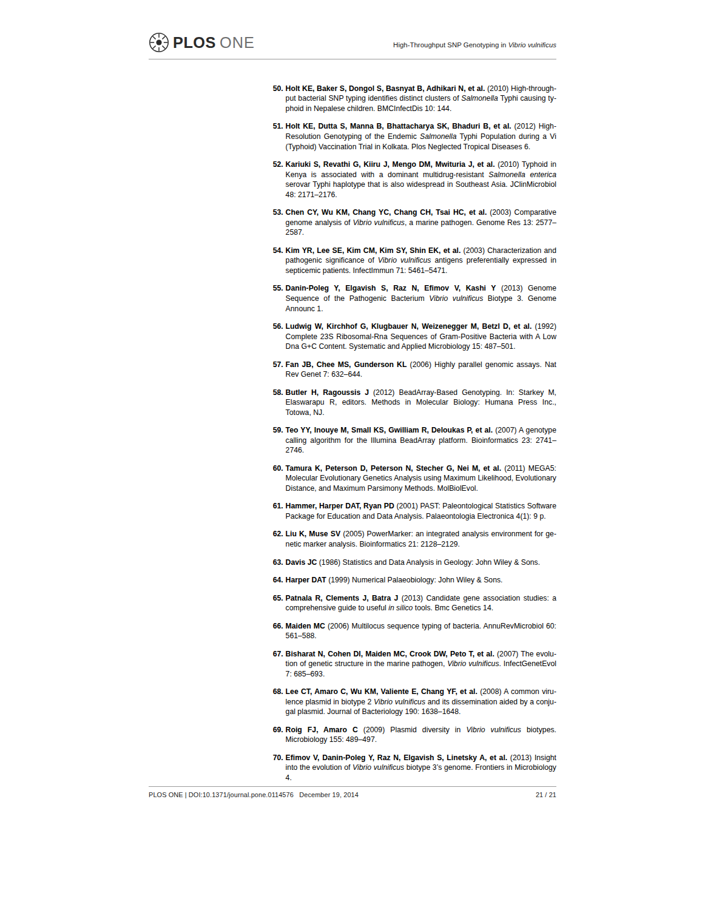PLOS ONE
High-Throughput SNP Genotyping in Vibrio vulnificus
50. Holt KE, Baker S, Dongol S, Basnyat B, Adhikari N, et al. (2010) High-throughput bacterial SNP typing identifies distinct clusters of Salmonella Typhi causing typhoid in Nepalese children. BMCInfectDis 10: 144.
51. Holt KE, Dutta S, Manna B, Bhattacharya SK, Bhaduri B, et al. (2012) High-Resolution Genotyping of the Endemic Salmonella Typhi Population during a Vi (Typhoid) Vaccination Trial in Kolkata. Plos Neglected Tropical Diseases 6.
52. Kariuki S, Revathi G, Kiiru J, Mengo DM, Mwituria J, et al. (2010) Typhoid in Kenya is associated with a dominant multidrug-resistant Salmonella enterica serovar Typhi haplotype that is also widespread in Southeast Asia. JClinMicrobiol 48: 2171–2176.
53. Chen CY, Wu KM, Chang YC, Chang CH, Tsai HC, et al. (2003) Comparative genome analysis of Vibrio vulnificus, a marine pathogen. Genome Res 13: 2577–2587.
54. Kim YR, Lee SE, Kim CM, Kim SY, Shin EK, et al. (2003) Characterization and pathogenic significance of Vibrio vulnificus antigens preferentially expressed in septicemic patients. InfectImmun 71: 5461–5471.
55. Danin-Poleg Y, Elgavish S, Raz N, Efimov V, Kashi Y (2013) Genome Sequence of the Pathogenic Bacterium Vibrio vulnificus Biotype 3. Genome Announc 1.
56. Ludwig W, Kirchhof G, Klugbauer N, Weizenegger M, Betzl D, et al. (1992) Complete 23S Ribosomal-Rna Sequences of Gram-Positive Bacteria with A Low Dna G+C Content. Systematic and Applied Microbiology 15: 487–501.
57. Fan JB, Chee MS, Gunderson KL (2006) Highly parallel genomic assays. Nat Rev Genet 7: 632–644.
58. Butler H, Ragoussis J (2012) BeadArray-Based Genotyping. In: Starkey M, Elaswarapu R, editors. Methods in Molecular Biology: Humana Press Inc., Totowa, NJ.
59. Teo YY, Inouye M, Small KS, Gwilliam R, Deloukas P, et al. (2007) A genotype calling algorithm for the Illumina BeadArray platform. Bioinformatics 23: 2741–2746.
60. Tamura K, Peterson D, Peterson N, Stecher G, Nei M, et al. (2011) MEGA5: Molecular Evolutionary Genetics Analysis using Maximum Likelihood, Evolutionary Distance, and Maximum Parsimony Methods. MolBiolEvol.
61. Hammer, Harper DAT, Ryan PD (2001) PAST: Paleontological Statistics Software Package for Education and Data Analysis. Palaeontologia Electronica 4(1): 9 p.
62. Liu K, Muse SV (2005) PowerMarker: an integrated analysis environment for genetic marker analysis. Bioinformatics 21: 2128–2129.
63. Davis JC (1986) Statistics and Data Analysis in Geology: John Wiley & Sons.
64. Harper DAT (1999) Numerical Palaeobiology: John Wiley & Sons.
65. Patnala R, Clements J, Batra J (2013) Candidate gene association studies: a comprehensive guide to useful in silico tools. Bmc Genetics 14.
66. Maiden MC (2006) Multilocus sequence typing of bacteria. AnnuRevMicrobiol 60: 561–588.
67. Bisharat N, Cohen DI, Maiden MC, Crook DW, Peto T, et al. (2007) The evolution of genetic structure in the marine pathogen, Vibrio vulnificus. InfectGenetEvol 7: 685–693.
68. Lee CT, Amaro C, Wu KM, Valiente E, Chang YF, et al. (2008) A common virulence plasmid in biotype 2 Vibrio vulnificus and its dissemination aided by a conjugal plasmid. Journal of Bacteriology 190: 1638–1648.
69. Roig FJ, Amaro C (2009) Plasmid diversity in Vibrio vulnificus biotypes. Microbiology 155: 489–497.
70. Efimov V, Danin-Poleg Y, Raz N, Elgavish S, Linetsky A, et al. (2013) Insight into the evolution of Vibrio vulnificus biotype 3’s genome. Frontiers in Microbiology 4.
PLOS ONE | DOI:10.1371/journal.pone.0114576 December 19, 2014
21 / 21